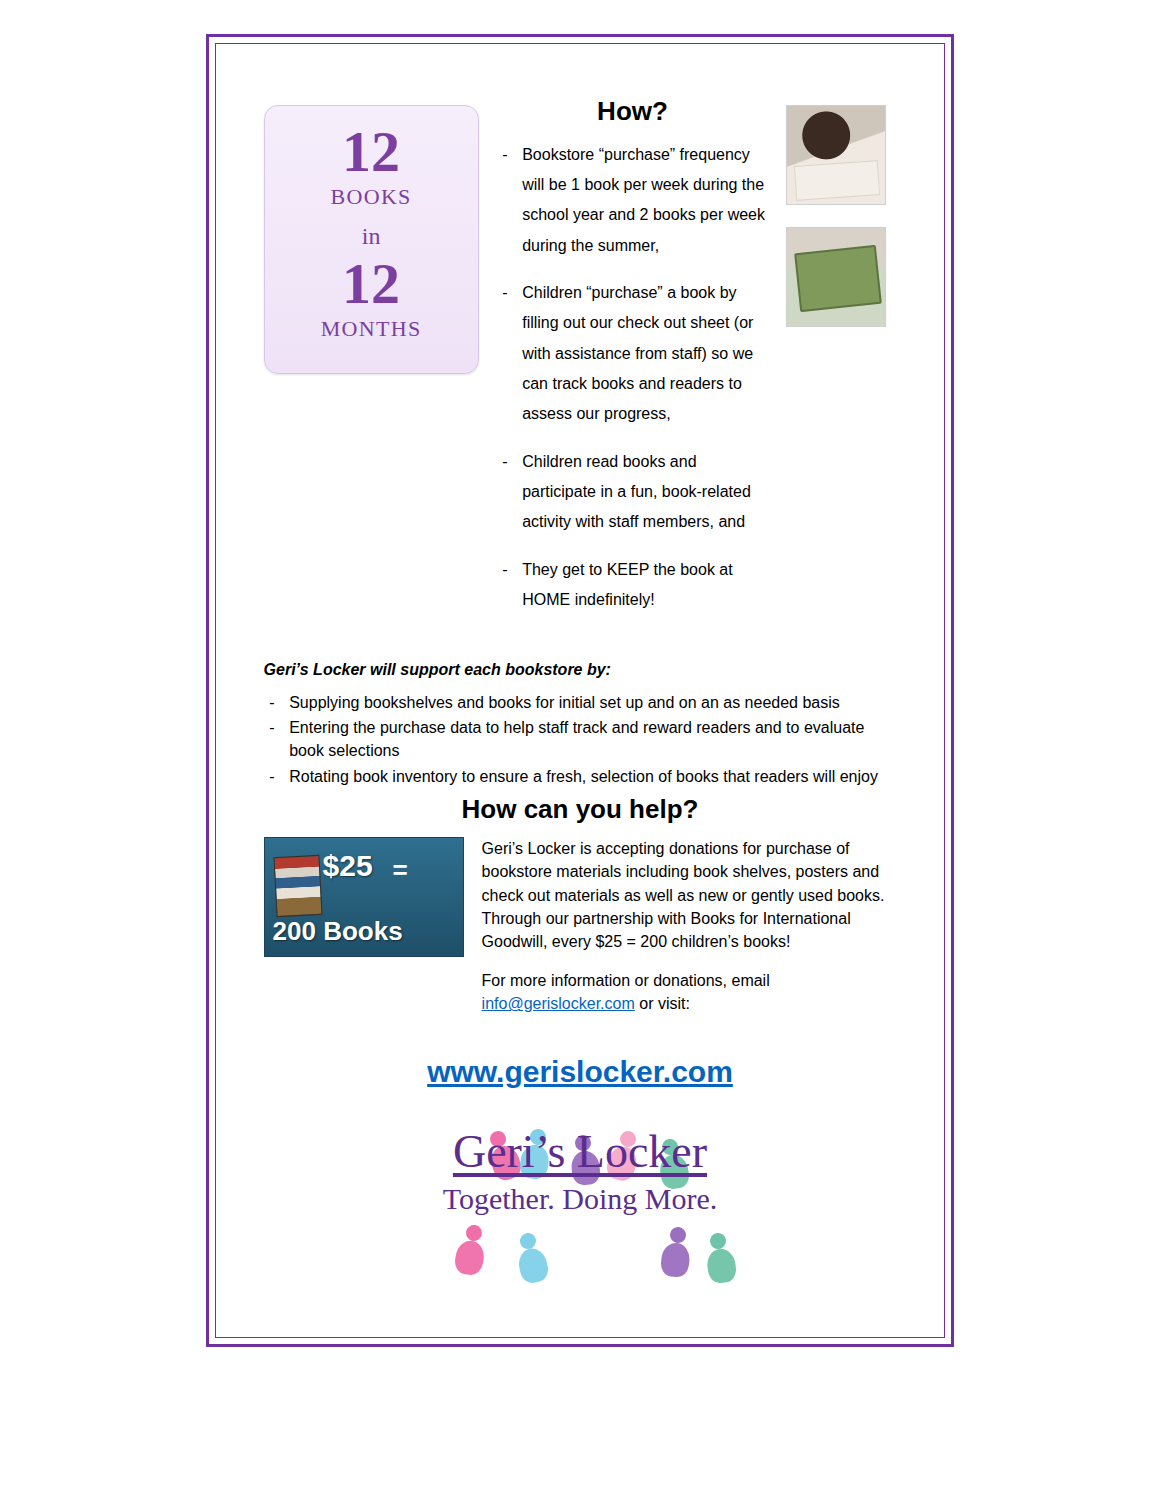12
Books
in
12
Months
How?
Bookstore “purchase” frequency will be 1 book per week during the school year and 2 books per week during the summer,
Children “purchase” a book by filling out our check out sheet (or with assistance from staff) so we can track books and readers to assess our progress,
Children read books and participate in a fun, book-related activity with staff members, and
They get to KEEP the book at HOME indefinitely!
Geri’s Locker will support each bookstore by:
Supplying bookshelves and books for initial set up and on an as needed basis
Entering the purchase data to help staff track and reward readers and to evaluate book selections
Rotating book inventory to ensure a fresh, selection of books that readers will enjoy
How can you help?
$25
=
200 Books
Geri’s Locker is accepting donations for purchase of bookstore materials including book shelves, posters and check out materials as well as new or gently used books. Through our partnership with Books for International Goodwill, every $25 = 200 children’s books!
For more information or donations, email info@gerislocker.com or visit:
www.gerislocker.com
Geri’s Locker
Together. Doing More.